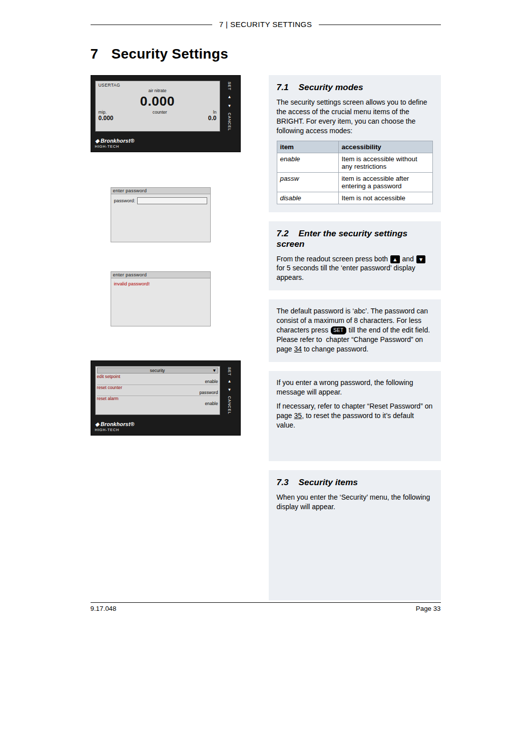7 | SECURITY SETTINGS
7 Security Settings
USERTAG
air nitrate
0.000
mip. counter ln
0.0000.0
SET ▲ ▼ CANCEL
◆ Bronkhorst® HIGH-TECH
enter password
password:
enter password
invalid password!
security ▼
edit setpoint
enable
reset counter
password
reset alarm
enable
SET ▲ ▼ CANCEL
◆ Bronkhorst® HIGH-TECH
7.1 Security modes
The security settings screen allows you to define the access of the crucial menu items of the BRIGHT. For every item, you can choose the following access modes:
| item | accessibility |
| --- | --- |
| enable | Item is accessible without any restrictions |
| passw | item is accessible after entering a password |
| disable | Item is not accessible |
7.2 Enter the security settings screen
From the readout screen press both ▲ and ▼ for 5 seconds till the ‘enter password’ display appears.
The default password is ‘abc’. The password can consist of a maximum of 8 characters. For less characters press SET till the end of the edit field. Please refer to chapter “Change Password” on page 34 to change password.
If you enter a wrong password, the following message will appear.
If necessary, refer to chapter “Reset Password” on page 35, to reset the password to it’s default value.
7.3 Security items
When you enter the ‘Security’ menu, the following display will appear.
9.17.048 Page 33